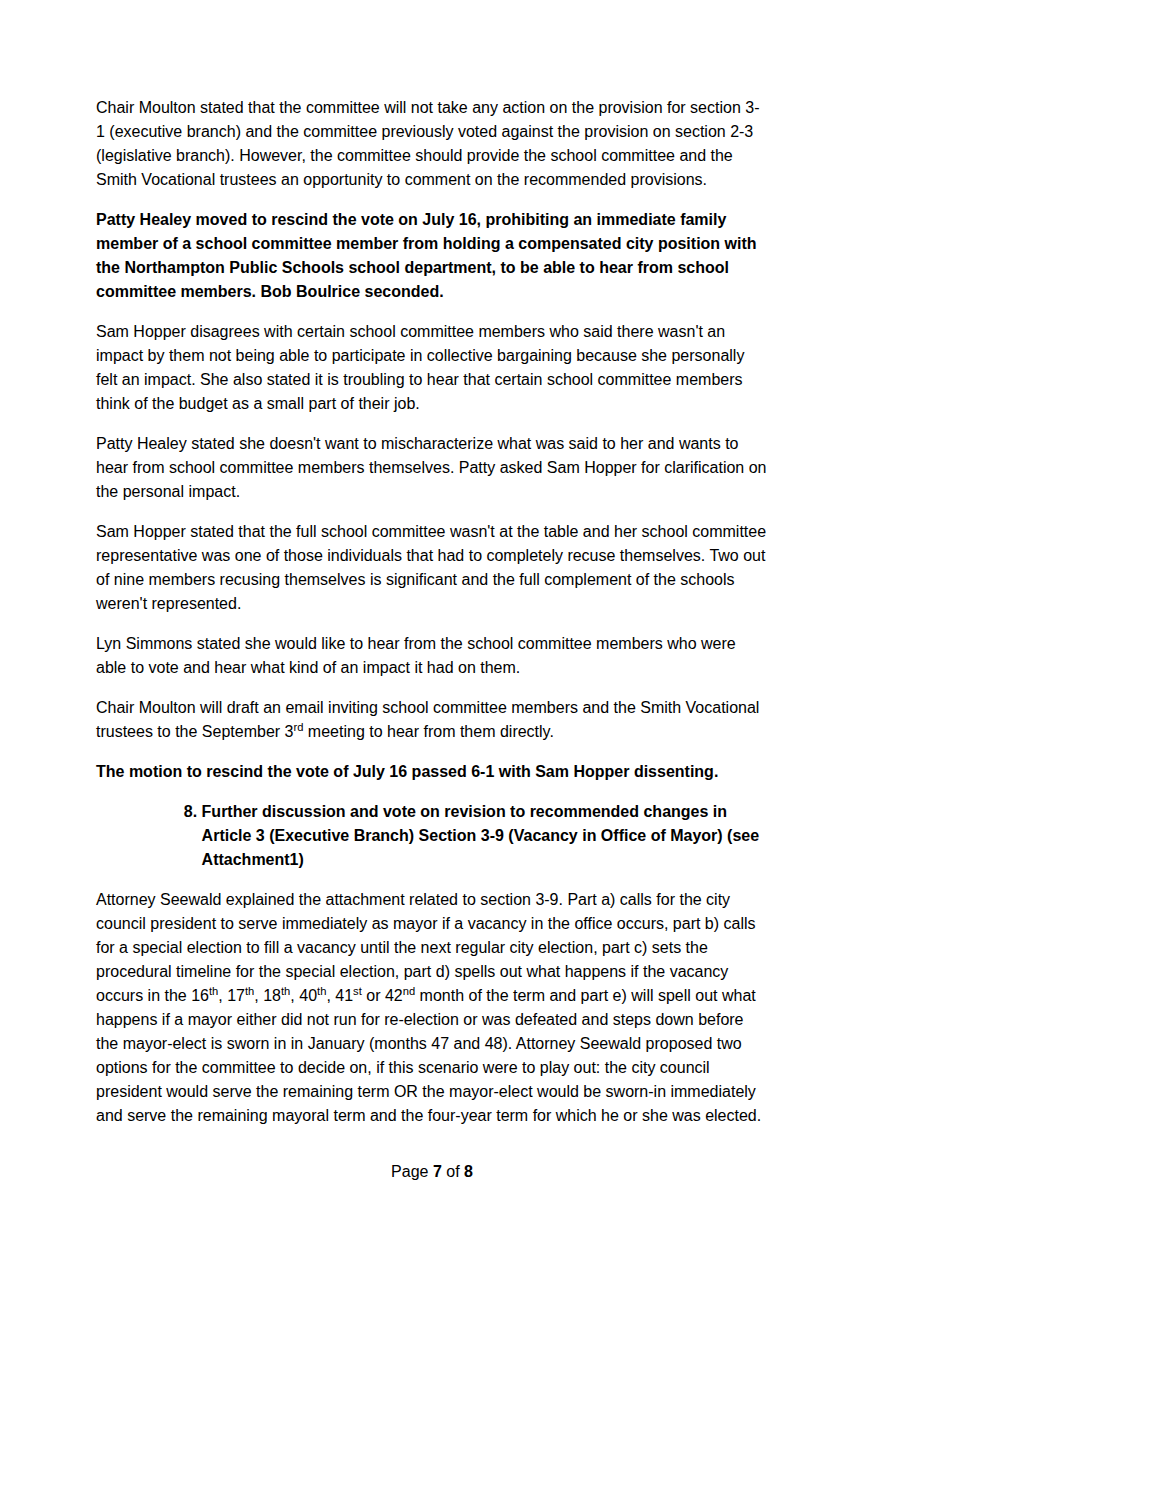Chair Moulton stated that the committee will not take any action on the provision for section 3-1 (executive branch) and the committee previously voted against the provision on section 2-3 (legislative branch). However, the committee should provide the school committee and the Smith Vocational trustees an opportunity to comment on the recommended provisions.
Patty Healey moved to rescind the vote on July 16, prohibiting an immediate family member of a school committee member from holding a compensated city position with the Northampton Public Schools school department, to be able to hear from school committee members. Bob Boulrice seconded.
Sam Hopper disagrees with certain school committee members who said there wasn't an impact by them not being able to participate in collective bargaining because she personally felt an impact. She also stated it is troubling to hear that certain school committee members think of the budget as a small part of their job.
Patty Healey stated she doesn't want to mischaracterize what was said to her and wants to hear from school committee members themselves. Patty asked Sam Hopper for clarification on the personal impact.
Sam Hopper stated that the full school committee wasn't at the table and her school committee representative was one of those individuals that had to completely recuse themselves. Two out of nine members recusing themselves is significant and the full complement of the schools weren't represented.
Lyn Simmons stated she would like to hear from the school committee members who were able to vote and hear what kind of an impact it had on them.
Chair Moulton will draft an email inviting school committee members and the Smith Vocational trustees to the September 3rd meeting to hear from them directly.
The motion to rescind the vote of July 16 passed 6-1 with Sam Hopper dissenting.
Further discussion and vote on revision to recommended changes in Article 3 (Executive Branch) Section 3-9 (Vacancy in Office of Mayor) (see Attachment1)
Attorney Seewald explained the attachment related to section 3-9. Part a) calls for the city council president to serve immediately as mayor if a vacancy in the office occurs, part b) calls for a special election to fill a vacancy until the next regular city election, part c) sets the procedural timeline for the special election, part d) spells out what happens if the vacancy occurs in the 16th, 17th, 18th, 40th, 41st or 42nd month of the term and part e) will spell out what happens if a mayor either did not run for re-election or was defeated and steps down before the mayor-elect is sworn in in January (months 47 and 48). Attorney Seewald proposed two options for the committee to decide on, if this scenario were to play out: the city council president would serve the remaining term OR the mayor-elect would be sworn-in immediately and serve the remaining mayoral term and the four-year term for which he or she was elected.
Page 7 of 8